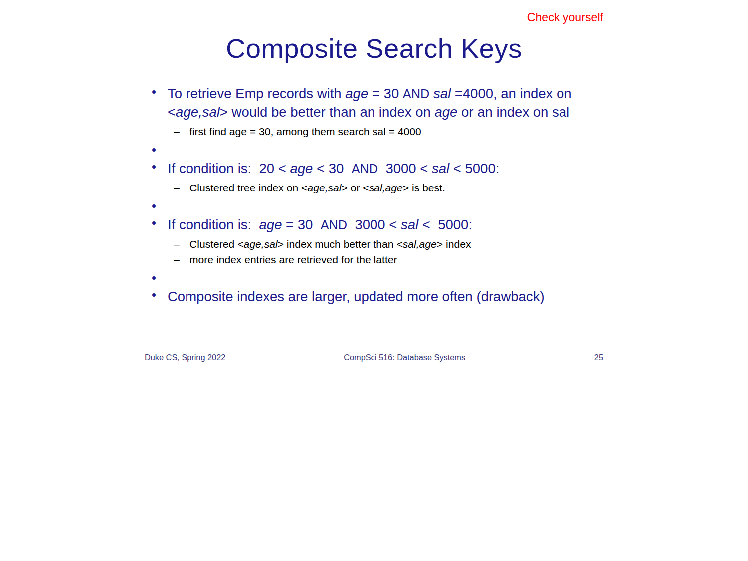Check yourself
Composite Search Keys
To retrieve Emp records with age = 30 AND sal =4000, an index on <age,sal> would be better than an index on age or an index on sal
first find age = 30, among them search sal = 4000
If condition is: 20 < age < 30 AND 3000 < sal < 5000:
Clustered tree index on <age,sal> or <sal,age> is best.
If condition is: age = 30 AND 3000 < sal < 5000:
Clustered <age,sal> index much better than <sal,age> index
more index entries are retrieved for the latter
Composite indexes are larger, updated more often (drawback)
Duke CS, Spring 2022
CompSci 516: Database Systems
25